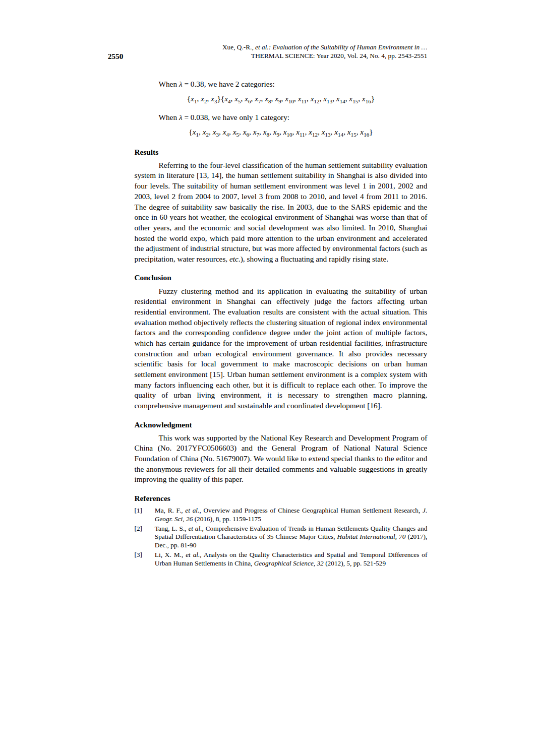2550
Xue, Q.-R., et al.: Evaluation of the Suitability of Human Environment in …
THERMAL SCIENCE: Year 2020, Vol. 24, No. 4, pp. 2543-2551
When λ = 0.38, we have 2 categories:
{x 1, x 2, x 3}{x 4, x 5, x 6, x 7, x 8, x 9, x 10, x 11, x 12, x 13, x 14, x 15, x 16}
When λ = 0.038, we have only 1 category:
{x 1, x 2, x 3, x 4, x 5, x 6, x 7, x 8, x 9, x 10, x 11, x 12, x 13, x 14, x 15, x 16}
Results
Referring to the four-level classification of the human settlement suitability evaluation system in literature [13, 14], the human settlement suitability in Shanghai is also divided into four levels. The suitability of human settlement environment was level 1 in 2001, 2002 and 2003, level 2 from 2004 to 2007, level 3 from 2008 to 2010, and level 4 from 2011 to 2016. The degree of suitability saw basically the rise. In 2003, due to the SARS epidemic and the once in 60 years hot weather, the ecological environment of Shanghai was worse than that of other years, and the economic and social development was also limited. In 2010, Shanghai hosted the world expo, which paid more attention to the urban environment and accelerated the adjustment of industrial structure, but was more affected by environmental factors (such as precipitation, water resources, etc.), showing a fluctuating and rapidly rising state.
Conclusion
Fuzzy clustering method and its application in evaluating the suitability of urban residential environment in Shanghai can effectively judge the factors affecting urban residential environment. The evaluation results are consistent with the actual situation. This evaluation method objectively reflects the clustering situation of regional index environmental factors and the corresponding confidence degree under the joint action of multiple factors, which has certain guidance for the improvement of urban residential facilities, infrastructure construction and urban ecological environment governance. It also provides necessary scientific basis for local government to make macroscopic decisions on urban human settlement environment [15]. Urban human settlement environment is a complex system with many factors influencing each other, but it is difficult to replace each other. To improve the quality of urban living environment, it is necessary to strengthen macro planning, comprehensive management and sustainable and coordinated development [16].
Acknowledgment
This work was supported by the National Key Research and Development Program of China (No. 2017YFC0506603) and the General Program of National Natural Science Foundation of China (No. 51679007). We would like to extend special thanks to the editor and the anonymous reviewers for all their detailed comments and valuable suggestions in greatly improving the quality of this paper.
References
[1] Ma, R. F., et al., Overview and Progress of Chinese Geographical Human Settlement Research, J. Geogr. Sci, 26 (2016), 8, pp. 1159-1175
[2] Tang, L. S., et al., Comprehensive Evaluation of Trends in Human Settlements Quality Changes and Spatial Differentiation Characteristics of 35 Chinese Major Cities, Habitat International, 70 (2017), Dec., pp. 81-90
[3] Li, X. M., et al., Analysis on the Quality Characteristics and Spatial and Temporal Differences of Urban Human Settlements in China, Geographical Science, 32 (2012), 5, pp. 521-529